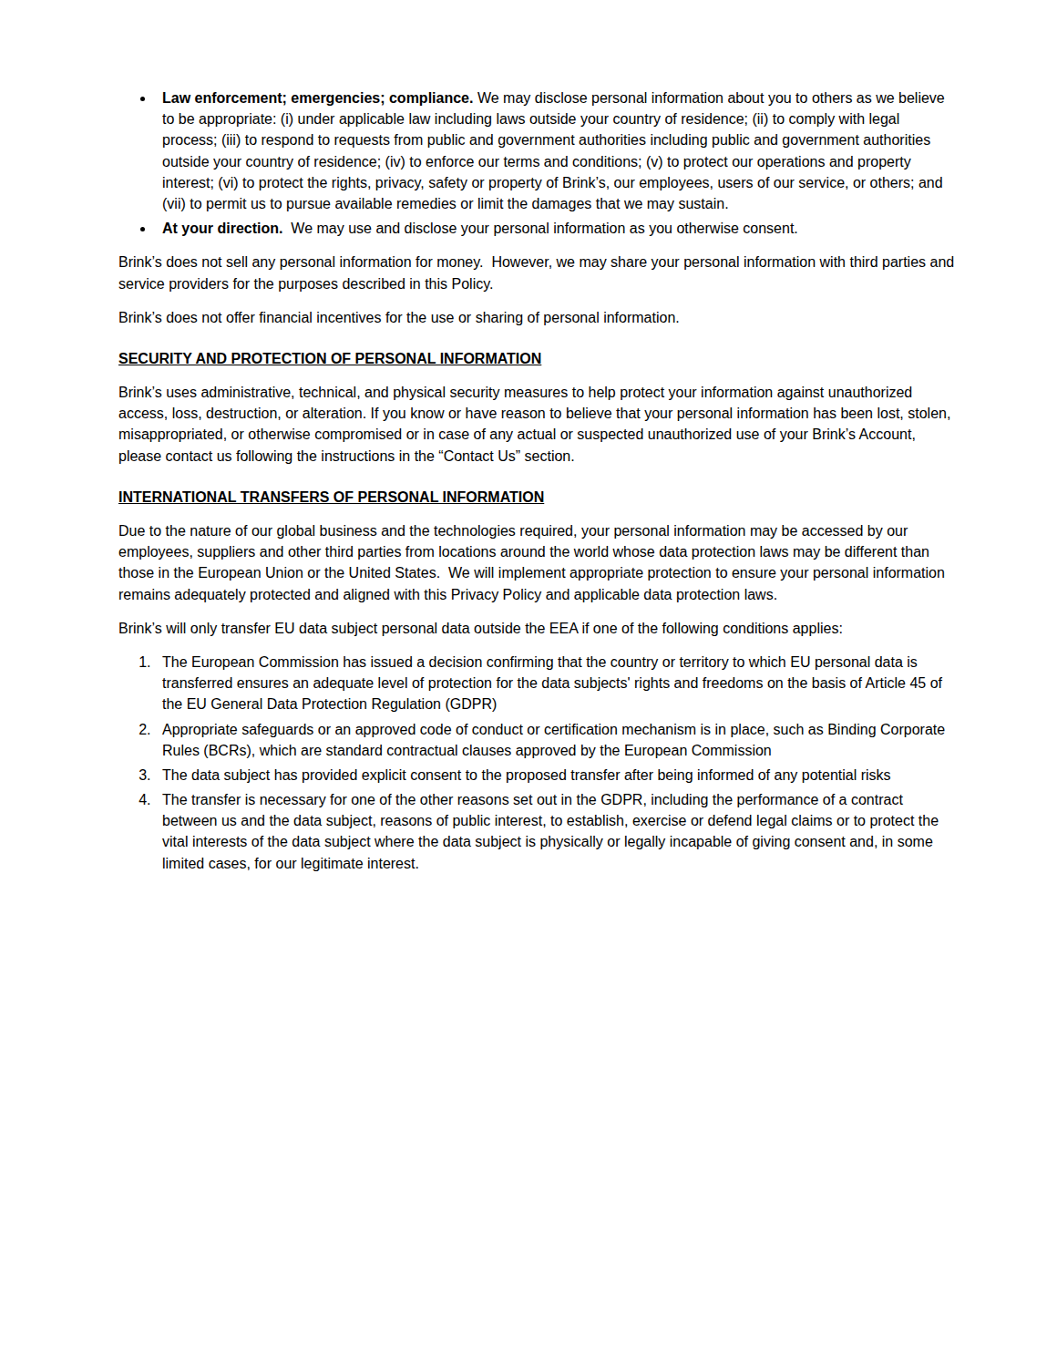Law enforcement; emergencies; compliance. We may disclose personal information about you to others as we believe to be appropriate: (i) under applicable law including laws outside your country of residence; (ii) to comply with legal process; (iii) to respond to requests from public and government authorities including public and government authorities outside your country of residence; (iv) to enforce our terms and conditions; (v) to protect our operations and property interest; (vi) to protect the rights, privacy, safety or property of Brink’s, our employees, users of our service, or others; and (vii) to permit us to pursue available remedies or limit the damages that we may sustain.
At your direction. We may use and disclose your personal information as you otherwise consent.
Brink’s does not sell any personal information for money. However, we may share your personal information with third parties and service providers for the purposes described in this Policy.
Brink’s does not offer financial incentives for the use or sharing of personal information.
SECURITY AND PROTECTION OF PERSONAL INFORMATION
Brink’s uses administrative, technical, and physical security measures to help protect your information against unauthorized access, loss, destruction, or alteration. If you know or have reason to believe that your personal information has been lost, stolen, misappropriated, or otherwise compromised or in case of any actual or suspected unauthorized use of your Brink’s Account, please contact us following the instructions in the “Contact Us” section.
INTERNATIONAL TRANSFERS OF PERSONAL INFORMATION
Due to the nature of our global business and the technologies required, your personal information may be accessed by our employees, suppliers and other third parties from locations around the world whose data protection laws may be different than those in the European Union or the United States. We will implement appropriate protection to ensure your personal information remains adequately protected and aligned with this Privacy Policy and applicable data protection laws.
Brink’s will only transfer EU data subject personal data outside the EEA if one of the following conditions applies:
The European Commission has issued a decision confirming that the country or territory to which EU personal data is transferred ensures an adequate level of protection for the data subjects' rights and freedoms on the basis of Article 45 of the EU General Data Protection Regulation (GDPR)
Appropriate safeguards or an approved code of conduct or certification mechanism is in place, such as Binding Corporate Rules (BCRs), which are standard contractual clauses approved by the European Commission
The data subject has provided explicit consent to the proposed transfer after being informed of any potential risks
The transfer is necessary for one of the other reasons set out in the GDPR, including the performance of a contract between us and the data subject, reasons of public interest, to establish, exercise or defend legal claims or to protect the vital interests of the data subject where the data subject is physically or legally incapable of giving consent and, in some limited cases, for our legitimate interest.